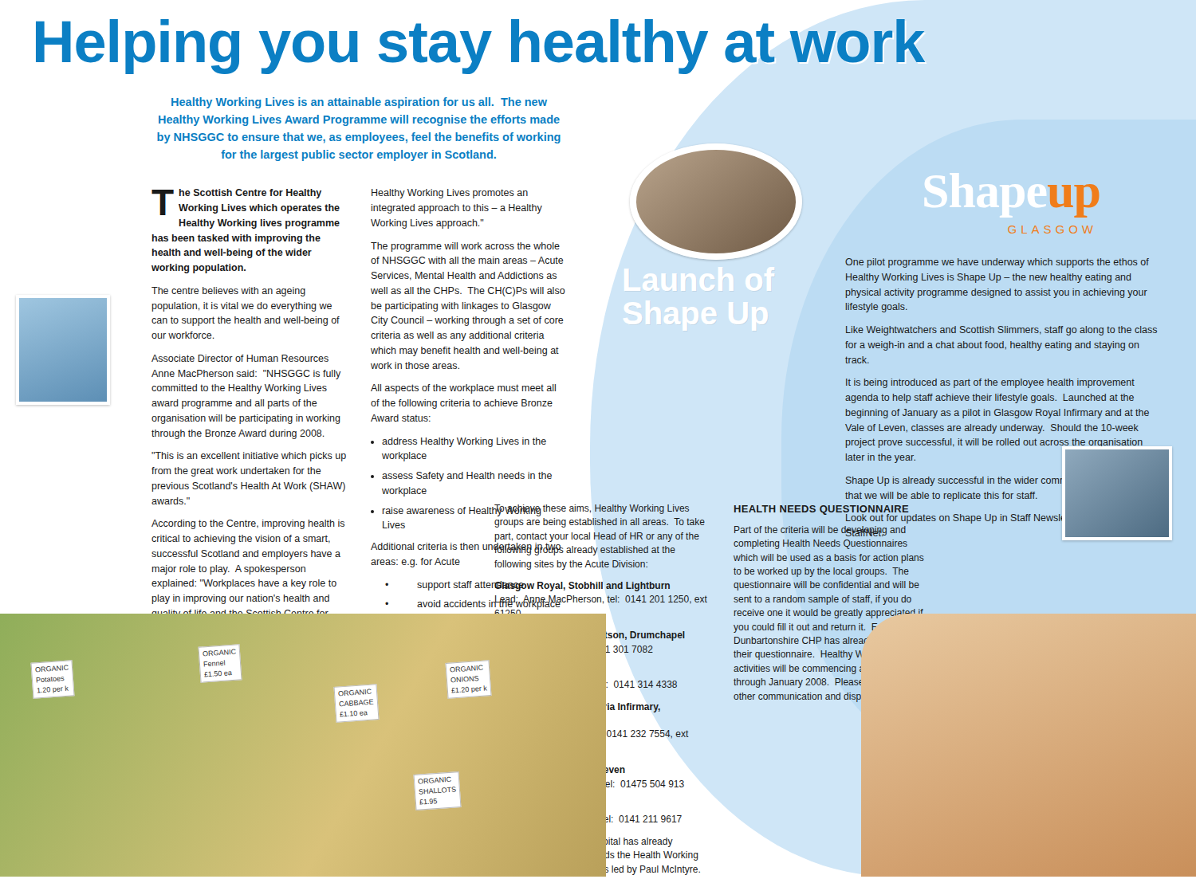Helping you stay healthy at work
Healthy Working Lives is an attainable aspiration for us all. The new Healthy Working Lives Award Programme will recognise the efforts made by NHSGGC to ensure that we, as employees, feel the benefits of working for the largest public sector employer in Scotland.
The Scottish Centre for Healthy Working Lives which operates the Healthy Working lives programme has been tasked with improving the health and well-being of the wider working population.
The centre believes with an ageing population, it is vital we do everything we can to support the health and well-being of our workforce.
Associate Director of Human Resources Anne MacPherson said: "NHSGGC is fully committed to the Healthy Working Lives award programme and all parts of the organisation will be participating in working through the Bronze Award during 2008.
"This is an excellent initiative which picks up from the great work undertaken for the previous Scotland's Health At Work (SHAW) awards."
According to the Centre, improving health is critical to achieving the vision of a smart, successful Scotland and employers have a major role to play. A spokesperson explained: "Workplaces have a key role to play in improving our nation's health and quality of life and the Scottish Centre for Healthy Working Lives promotes an integrated approach to this – a Healthy Working Lives approach."
The programme will work across the whole of NHSGGC with all the main areas – Acute Services, Mental Health and Addictions as well as all the CHPs. The CH(C)Ps will also be participating with linkages to Glasgow City Council – working through a set of core criteria as well as any additional criteria which may benefit health and well-being at work in those areas.
All aspects of the workplace must meet all of the following criteria to achieve Bronze Award status:
address Healthy Working Lives in the workplace
assess Safety and Health needs in the workplace
raise awareness of Healthy Working Lives
Additional criteria is then undertaken in two areas: e.g. for Acute
support staff attendance
avoid accidents in the workplace
Launch of
Shape Up
Shape up
GLASGOW
One pilot programme we have underway which supports the ethos of Healthy Working Lives is Shape Up – the new healthy eating and physical activity programme designed to assist you in achieving your lifestyle goals.
Like Weightwatchers and Scottish Slimmers, staff go along to the class for a weigh-in and a chat about food, healthy eating and staying on track.
It is being introduced as part of the employee health improvement agenda to help staff achieve their lifestyle goals. Launched at the beginning of January as a pilot in Glasgow Royal Infirmary and at the Vale of Leven, classes are already underway. Should the 10-week project prove successful, it will be rolled out across the organisation later in the year.
Shape Up is already successful in the wider community and it is hoped that we will be able to replicate this for staff.
Look out for updates on Shape Up in Staff Newsletter, Core Brief and on StaffNet.
To achieve these aims, Healthy Working Lives groups are being established in all areas. To take part, contact your local Head of HR or any of the following groups already established at the following sites by the Acute Division:
Glasgow Royal, Stobhill and Lightburn
Lead: Anne MacPherson, tel: 0141 201 1250, ext 61250
Western, Gartnavel, Beatson, Drumchapel
Lead: Isobel Neil, tel: 0141 301 7082
RHSC and QMH
Lead: Diana Johnston, tel: 0141 314 4338
Southern General, Victoria Infirmary, Mansionhouse
Lead: James Farrelly, tel: 0141 232 7554, ext 67554
Inverclyde and Vale of Leven
Lead: Margaret Hopkirk, tel: 01475 504 913
Oral Health
Lead: Joy Farquharson, tel: 0141 211 9617
The Royal Alexandra Hospital has already commenced activity towards the Health Working Lives Silver award which is led by Paul McIntyre.
HEALTH NEEDS QUESTIONNAIRE
Part of the criteria will be developing and completing Health Needs Questionnaires which will be used as a basis for action plans to be worked up by the local groups. The questionnaire will be confidential and will be sent to a random sample of staff, if you do receive one it would be greatly appreciated if you could fill it out and return it. East Dunbartonshire CHP has already circulated their questionnaire. Healthy Working Lives activities will be commencing at local sites through January 2008. Please look out for other communication and displays.
ORGANIC
Potatoes
1.20 per k
ORGANIC
Fennel
£1.50 ea
ORGANIC
CABBAGE
£1.10 ea
ORGANIC
ONIONS
£1.20 per k
ORGANIC
SHALLOTS
£1.95